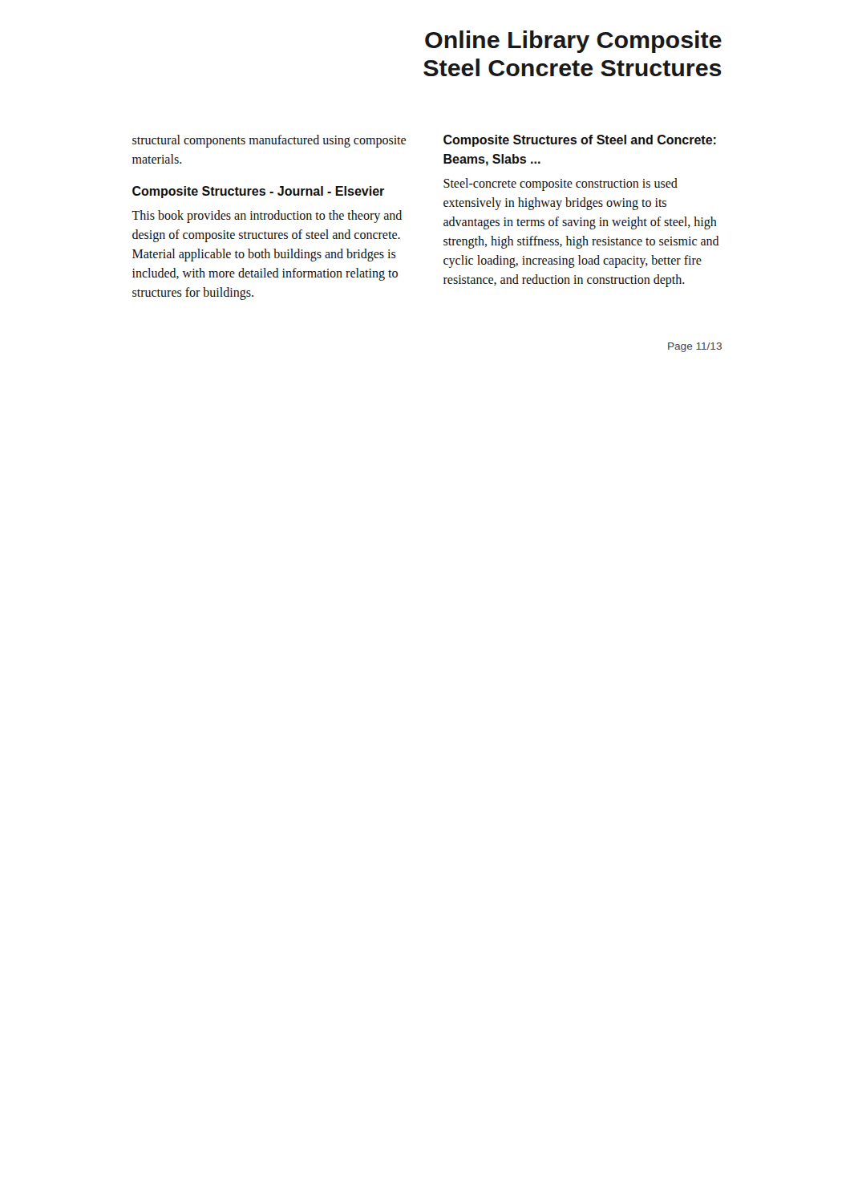Online Library Composite Steel Concrete Structures
structural components manufactured using composite materials.
Composite Structures - Journal - Elsevier
This book provides an introduction to the theory and design of composite structures of steel and concrete. Material applicable to both buildings and bridges is included, with more detailed information relating to structures for buildings.
Composite Structures of Steel and Concrete: Beams, Slabs ...
Steel-concrete composite construction is used extensively in highway bridges owing to its advantages in terms of saving in weight of steel, high strength, high stiffness, high resistance to seismic and cyclic loading, increasing load capacity, better fire resistance, and reduction in construction depth.
Page 11/13